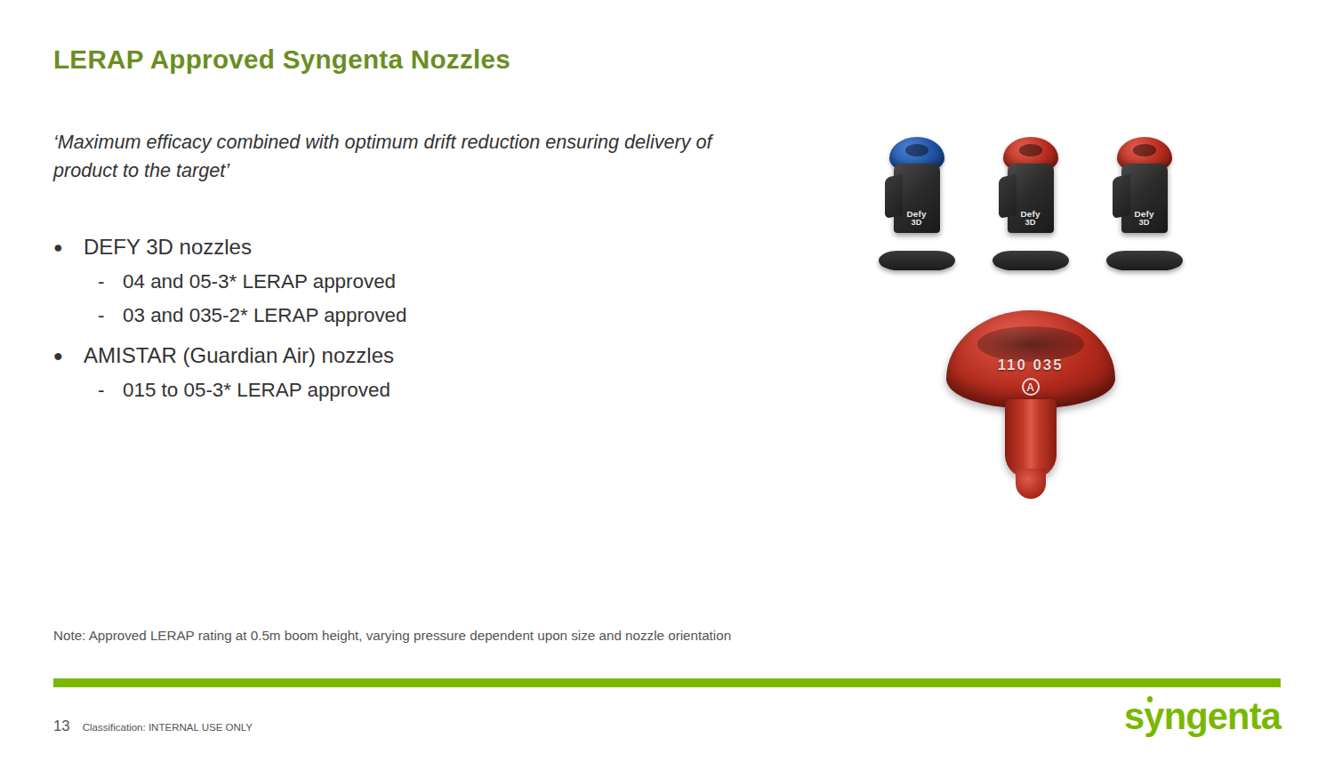LERAP Approved Syngenta Nozzles
‘Maximum efficacy combined with optimum drift reduction ensuring delivery of product to the target’
DEFY 3D nozzles
04 and 05-3* LERAP approved
03 and 035-2* LERAP approved
AMISTAR (Guardian Air) nozzles
015 to 05-3* LERAP approved
Defy 3D
Defy 3D
Defy 3D
110 035 A
Note: Approved LERAP rating at 0.5m boom height, varying pressure dependent upon size and nozzle orientation
13 Classification: INTERNAL USE ONLY
syngenta